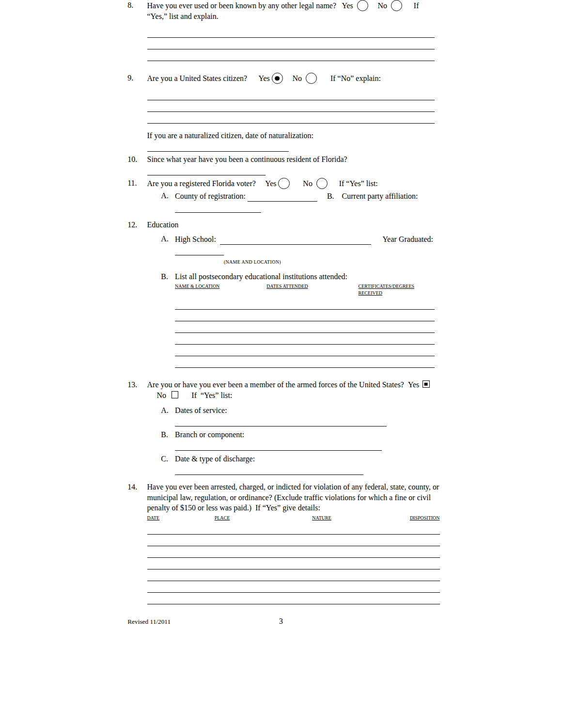8.
Have you ever used or been known by any other legal name? Yes No If “Yes,” list and explain.
9.
Are you a United States citizen? Yes No If “No” explain:
If you are a naturalized citizen, date of naturalization:
10.
Since what year have you been a continuous resident of Florida?
11.
Are you a registered Florida voter? Yes No If “Yes” list:
A.
County of registration: B. Current party affiliation:
12.
Education
A.
High School: Year Graduated:
(NAME AND LOCATION)
B.
List all postsecondary educational institutions attended:
NAME & LOCATION DATES ATTENDED CERTIFICATES/DEGREES RECEIVED
13.
Are you or have you ever been a member of the armed forces of the United States? Yes No If “Yes” list:
A.
Dates of service:
B.
Branch or component:
C.
Date & type of discharge:
14.
Have you ever been arrested, charged, or indicted for violation of any federal, state, county, or municipal law, regulation, or ordinance? (Exclude traffic violations for which a fine or civil penalty of $150 or less was paid.) If “Yes” give details:
DATE PLACE NATURE DISPOSITION
3
Revised 11/2011